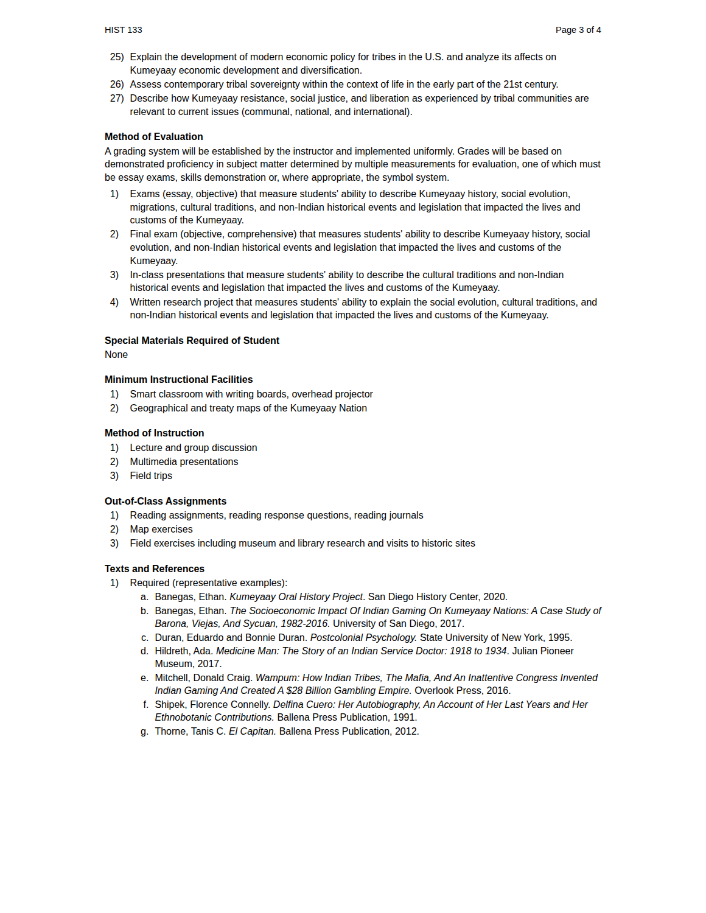HIST 133 Page 3 of 4
Explain the development of modern economic policy for tribes in the U.S. and analyze its affects on Kumeyaay economic development and diversification.
Assess contemporary tribal sovereignty within the context of life in the early part of the 21st century.
Describe how Kumeyaay resistance, social justice, and liberation as experienced by tribal communities are relevant to current issues (communal, national, and international).
Method of Evaluation
A grading system will be established by the instructor and implemented uniformly. Grades will be based on demonstrated proficiency in subject matter determined by multiple measurements for evaluation, one of which must be essay exams, skills demonstration or, where appropriate, the symbol system.
Exams (essay, objective) that measure students' ability to describe Kumeyaay history, social evolution, migrations, cultural traditions, and non-Indian historical events and legislation that impacted the lives and customs of the Kumeyaay.
Final exam (objective, comprehensive) that measures students' ability to describe Kumeyaay history, social evolution, and non-Indian historical events and legislation that impacted the lives and customs of the Kumeyaay.
In-class presentations that measure students' ability to describe the cultural traditions and non-Indian historical events and legislation that impacted the lives and customs of the Kumeyaay.
Written research project that measures students' ability to explain the social evolution, cultural traditions, and non-Indian historical events and legislation that impacted the lives and customs of the Kumeyaay.
Special Materials Required of Student
None
Minimum Instructional Facilities
Smart classroom with writing boards, overhead projector
Geographical and treaty maps of the Kumeyaay Nation
Method of Instruction
Lecture and group discussion
Multimedia presentations
Field trips
Out-of-Class Assignments
Reading assignments, reading response questions, reading journals
Map exercises
Field exercises including museum and library research and visits to historic sites
Texts and References
Required (representative examples):
Banegas, Ethan. Kumeyaay Oral History Project. San Diego History Center, 2020.
Banegas, Ethan. The Socioeconomic Impact Of Indian Gaming On Kumeyaay Nations: A Case Study of Barona, Viejas, And Sycuan, 1982-2016. University of San Diego, 2017.
Duran, Eduardo and Bonnie Duran. Postcolonial Psychology. State University of New York, 1995.
Hildreth, Ada. Medicine Man: The Story of an Indian Service Doctor: 1918 to 1934. Julian Pioneer Museum, 2017.
Mitchell, Donald Craig. Wampum: How Indian Tribes, The Mafia, And An Inattentive Congress Invented Indian Gaming And Created A $28 Billion Gambling Empire. Overlook Press, 2016.
Shipek, Florence Connelly. Delfina Cuero: Her Autobiography, An Account of Her Last Years and Her Ethnobotanic Contributions. Ballena Press Publication, 1991.
Thorne, Tanis C. El Capitan. Ballena Press Publication, 2012.